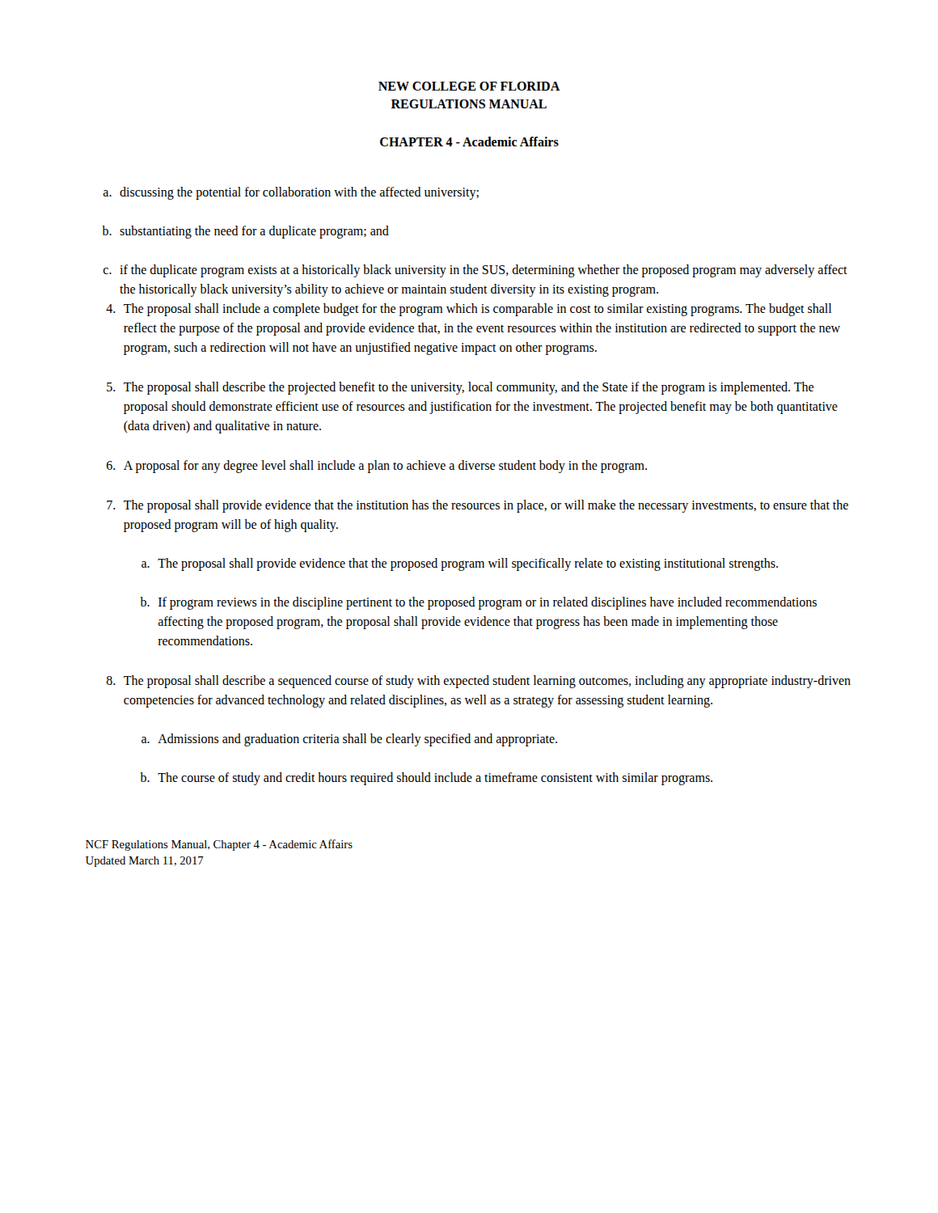NEW COLLEGE OF FLORIDA
REGULATIONS MANUAL
CHAPTER 4 - Academic Affairs
discussing the potential for collaboration with the affected university;
substantiating the need for a duplicate program; and
if the duplicate program exists at a historically black university in the SUS, determining whether the proposed program may adversely affect the historically black university’s ability to achieve or maintain student diversity in its existing program.
The proposal shall include a complete budget for the program which is comparable in cost to similar existing programs. The budget shall reflect the purpose of the proposal and provide evidence that, in the event resources within the institution are redirected to support the new program, such a redirection will not have an unjustified negative impact on other programs.
The proposal shall describe the projected benefit to the university, local community, and the State if the program is implemented. The proposal should demonstrate efficient use of resources and justification for the investment. The projected benefit may be both quantitative (data driven) and qualitative in nature.
A proposal for any degree level shall include a plan to achieve a diverse student body in the program.
The proposal shall provide evidence that the institution has the resources in place, or will make the necessary investments, to ensure that the proposed program will be of high quality.
The proposal shall provide evidence that the proposed program will specifically relate to existing institutional strengths.
If program reviews in the discipline pertinent to the proposed program or in related disciplines have included recommendations affecting the proposed program, the proposal shall provide evidence that progress has been made in implementing those recommendations.
The proposal shall describe a sequenced course of study with expected student learning outcomes, including any appropriate industry-driven competencies for advanced technology and related disciplines, as well as a strategy for assessing student learning.
Admissions and graduation criteria shall be clearly specified and appropriate.
The course of study and credit hours required should include a timeframe consistent with similar programs.
NCF Regulations Manual, Chapter 4 - Academic Affairs
Updated March 11, 2017